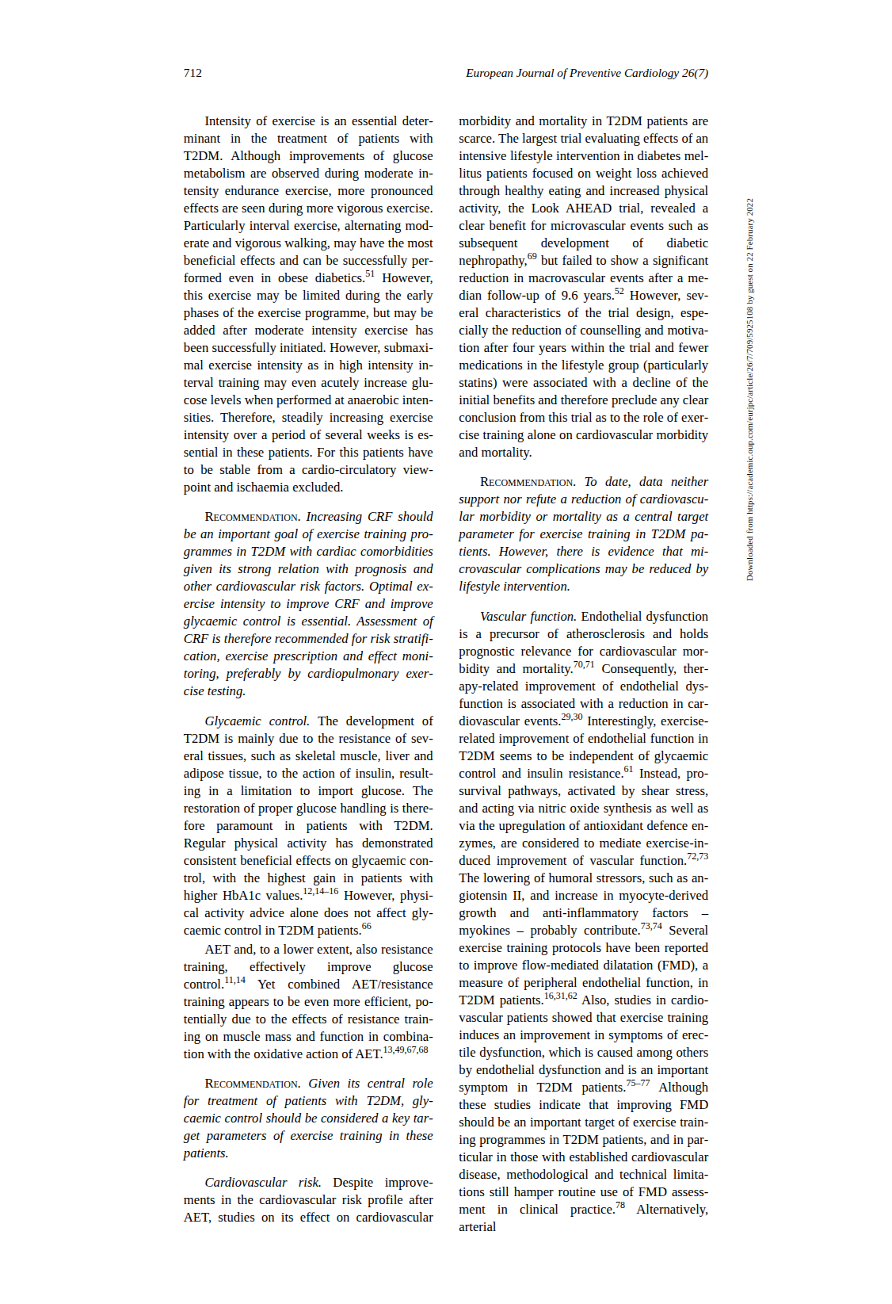712 European Journal of Preventive Cardiology 26(7)
Downloaded from https://academic.oup.com/eurjpc/article/26/7/709/5925108 by guest on 22 February 2022
Intensity of exercise is an essential determinant in the treatment of patients with T2DM. Although improvements of glucose metabolism are observed during moderate intensity endurance exercise, more pronounced effects are seen during more vigorous exercise. Particularly interval exercise, alternating moderate and vigorous walking, may have the most beneficial effects and can be successfully performed even in obese diabetics.51 However, this exercise may be limited during the early phases of the exercise programme, but may be added after moderate intensity exercise has been successfully initiated. However, submaximal exercise intensity as in high intensity interval training may even acutely increase glucose levels when performed at anaerobic intensities. Therefore, steadily increasing exercise intensity over a period of several weeks is essential in these patients. For this patients have to be stable from a cardio-circulatory viewpoint and ischaemia excluded.
Recommendation. Increasing CRF should be an important goal of exercise training programmes in T2DM with cardiac comorbidities given its strong relation with prognosis and other cardiovascular risk factors. Optimal exercise intensity to improve CRF and improve glycaemic control is essential. Assessment of CRF is therefore recommended for risk stratification, exercise prescription and effect monitoring, preferably by cardiopulmonary exercise testing.
Glycaemic control. The development of T2DM is mainly due to the resistance of several tissues, such as skeletal muscle, liver and adipose tissue, to the action of insulin, resulting in a limitation to import glucose. The restoration of proper glucose handling is therefore paramount in patients with T2DM. Regular physical activity has demonstrated consistent beneficial effects on glycaemic control, with the highest gain in patients with higher HbA1c values.12,14–16 However, physical activity advice alone does not affect glycaemic control in T2DM patients.66
AET and, to a lower extent, also resistance training, effectively improve glucose control.11,14 Yet combined AET/resistance training appears to be even more efficient, potentially due to the effects of resistance training on muscle mass and function in combination with the oxidative action of AET.13,49,67,68
Recommendation. Given its central role for treatment of patients with T2DM, glycaemic control should be considered a key target parameters of exercise training in these patients.
Cardiovascular risk. Despite improvements in the cardiovascular risk profile after AET, studies on its effect on cardiovascular morbidity and mortality in T2DM patients are scarce. The largest trial evaluating effects of an intensive lifestyle intervention in diabetes mellitus patients focused on weight loss achieved through healthy eating and increased physical activity, the Look AHEAD trial, revealed a clear benefit for microvascular events such as subsequent development of diabetic nephropathy,69 but failed to show a significant reduction in macrovascular events after a median follow-up of 9.6 years.52 However, several characteristics of the trial design, especially the reduction of counselling and motivation after four years within the trial and fewer medications in the lifestyle group (particularly statins) were associated with a decline of the initial benefits and therefore preclude any clear conclusion from this trial as to the role of exercise training alone on cardiovascular morbidity and mortality.
Recommendation. To date, data neither support nor refute a reduction of cardiovascular morbidity or mortality as a central target parameter for exercise training in T2DM patients. However, there is evidence that microvascular complications may be reduced by lifestyle intervention.
Vascular function. Endothelial dysfunction is a precursor of atherosclerosis and holds prognostic relevance for cardiovascular morbidity and mortality.70,71 Consequently, therapy-related improvement of endothelial dysfunction is associated with a reduction in cardiovascular events.29,30 Interestingly, exercise-related improvement of endothelial function in T2DM seems to be independent of glycaemic control and insulin resistance.61 Instead, pro-survival pathways, activated by shear stress, and acting via nitric oxide synthesis as well as via the upregulation of antioxidant defence enzymes, are considered to mediate exercise-induced improvement of vascular function.72,73 The lowering of humoral stressors, such as angiotensin II, and increase in myocyte-derived growth and anti-inflammatory factors – myokines – probably contribute.73,74 Several exercise training protocols have been reported to improve flow-mediated dilatation (FMD), a measure of peripheral endothelial function, in T2DM patients.16,31,62 Also, studies in cardiovascular patients showed that exercise training induces an improvement in symptoms of erectile dysfunction, which is caused among others by endothelial dysfunction and is an important symptom in T2DM patients.75–77 Although these studies indicate that improving FMD should be an important target of exercise training programmes in T2DM patients, and in particular in those with established cardiovascular disease, methodological and technical limitations still hamper routine use of FMD assessment in clinical practice.78 Alternatively, arterial